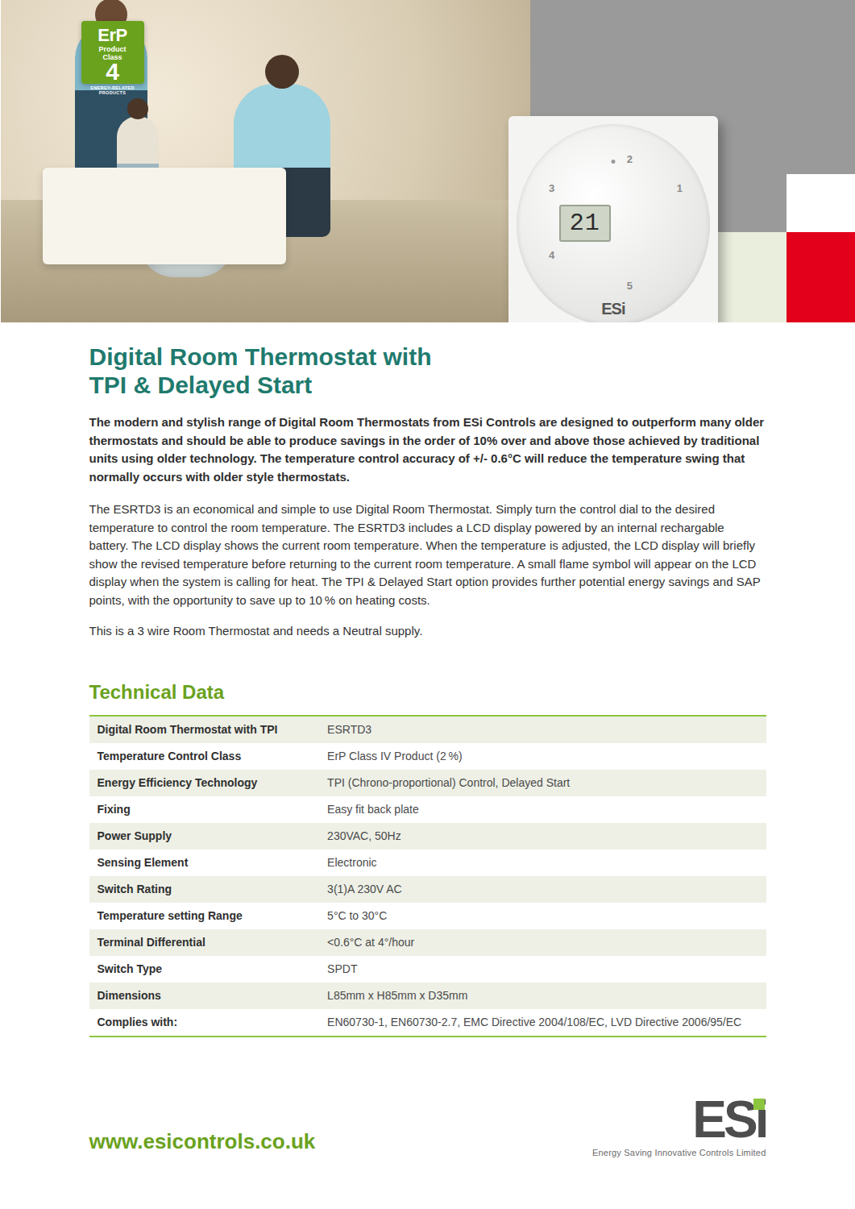ErP
Product
Class
4
Energy-related Products
1 2 3 4 5
21
ESi
Digital Room Thermostat with
TPI & Delayed Start
The modern and stylish range of Digital Room Thermostats from ESi Controls are designed to outperform many older thermostats and should be able to produce savings in the order of 10% over and above those achieved by traditional units using older technology. The temperature control accuracy of +/- 0.6°C will reduce the temperature swing that normally occurs with older style thermostats.
The ESRTD3 is an economical and simple to use Digital Room Thermostat. Simply turn the control dial to the desired temperature to control the room temperature. The ESRTD3 includes a LCD display powered by an internal rechargable battery. The LCD display shows the current room temperature. When the temperature is adjusted, the LCD display will briefly show the revised temperature before returning to the current room temperature. A small flame symbol will appear on the LCD display when the system is calling for heat. The TPI & Delayed Start option provides further potential energy savings and SAP points, with the opportunity to save up to 10 % on heating costs.
This is a 3 wire Room Thermostat and needs a Neutral supply.
Technical Data
| Digital Room Thermostat with TPI | ESRTD3 |
| Temperature Control Class | ErP Class IV Product (2 %) |
| Energy Efficiency Technology | TPI (Chrono-proportional) Control, Delayed Start |
| Fixing | Easy fit back plate |
| Power Supply | 230VAC, 50Hz |
| Sensing Element | Electronic |
| Switch Rating | 3(1)A 230V AC |
| Temperature setting Range | 5°C to 30°C |
| Terminal Differential | <0.6°C at 4°/hour |
| Switch Type | SPDT |
| Dimensions | L85mm x H85mm x D35mm |
| Complies with: | EN60730-1, EN60730-2.7, EMC Directive 2004/108/EC, LVD Directive 2006/95/EC |
www.esicontrols.co.uk
ESi
Energy Saving Innovative Controls Limited